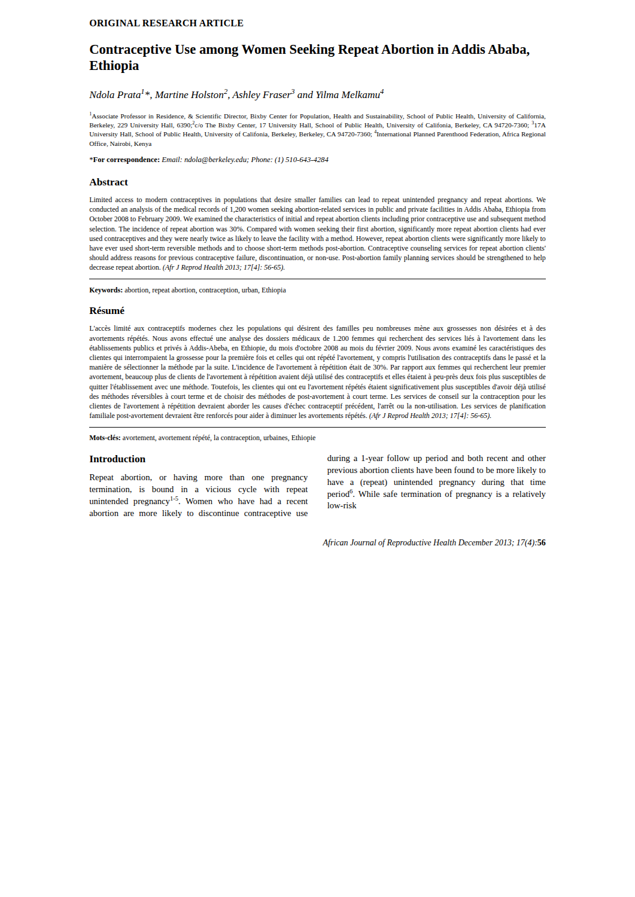ORIGINAL RESEARCH ARTICLE
Contraceptive Use among Women Seeking Repeat Abortion in Addis Ababa, Ethiopia
Ndola Prata1*, Martine Holston2, Ashley Fraser3 and Yilma Melkamu4
1Associate Professor in Residence, & Scientific Director, Bixby Center for Population, Health and Sustainability, School of Public Health, University of California, Berkeley, 229 University Hall, 6390;2c/o The Bixby Center, 17 University Hall, School of Public Health, University of Califonia, Berkeley, CA 94720-7360; 317A University Hall, School of Public Health, University of Califonia, Berkeley, Berkeley, CA 94720-7360; 4International Planned Parenthood Federation, Africa Regional Office, Nairobi, Kenya
*For correspondence: Email: ndola@berkeley.edu; Phone: (1) 510-643-4284
Abstract
Limited access to modern contraceptives in populations that desire smaller families can lead to repeat unintended pregnancy and repeat abortions. We conducted an analysis of the medical records of 1,200 women seeking abortion-related services in public and private facilities in Addis Ababa, Ethiopia from October 2008 to February 2009. We examined the characteristics of initial and repeat abortion clients including prior contraceptive use and subsequent method selection. The incidence of repeat abortion was 30%. Compared with women seeking their first abortion, significantly more repeat abortion clients had ever used contraceptives and they were nearly twice as likely to leave the facility with a method. However, repeat abortion clients were significantly more likely to have ever used short-term reversible methods and to choose short-term methods post-abortion. Contraceptive counseling services for repeat abortion clients' should address reasons for previous contraceptive failure, discontinuation, or non-use. Post-abortion family planning services should be strengthened to help decrease repeat abortion. (Afr J Reprod Health 2013; 17[4]: 56-65).
Keywords: abortion, repeat abortion, contraception, urban, Ethiopia
Résumé
L'accès limité aux contraceptifs modernes chez les populations qui désirent des familles peu nombreuses mène aux grossesses non désirées et à des avortements répétés. Nous avons effectué une analyse des dossiers médicaux de 1.200 femmes qui recherchent des services liés à l'avortement dans les établissements publics et privés à Addis-Abeba, en Ethiopie, du mois d'octobre 2008 au mois du février 2009. Nous avons examiné les caractéristiques des clientes qui interrompaient la grossesse pour la première fois et celles qui ont répété l'avortement, y compris l'utilisation des contraceptifs dans le passé et la manière de sélectionner la méthode par la suite. L'incidence de l'avortement à répétition était de 30%. Par rapport aux femmes qui recherchent leur premier avortement, beaucoup plus de clients de l'avortement à répétition avaient déjà utilisé des contraceptifs et elles étaient à peu-près deux fois plus susceptibles de quitter l'établissement avec une méthode. Toutefois, les clientes qui ont eu l'avortement répétés étaient significativement plus susceptibles d'avoir déjà utilisé des méthodes réversibles à court terme et de choisir des méthodes de post-avortement à court terme. Les services de conseil sur la contraception pour les clientes de l'avortement à répétition devraient aborder les causes d'échec contraceptif précédent, l'arrêt ou la non-utilisation. Les services de planification familiale post-avortement devraient être renforcés pour aider à diminuer les avortements répétés. (Afr J Reprod Health 2013; 17[4]: 56-65).
Mots-clés: avortement, avortement répété, la contraception, urbaines, Ethiopie
Introduction
Repeat abortion, or having more than one pregnancy termination, is bound in a vicious cycle with repeat unintended pregnancy1-5. Women who have had a recent abortion are more likely to discontinue contraceptive use during a 1-year follow up period and both recent and other previous abortion clients have been found to be more likely to have a (repeat) unintended pregnancy during that time period6. While safe termination of pregnancy is a relatively low-risk
African Journal of Reproductive Health December 2013; 17(4): 56